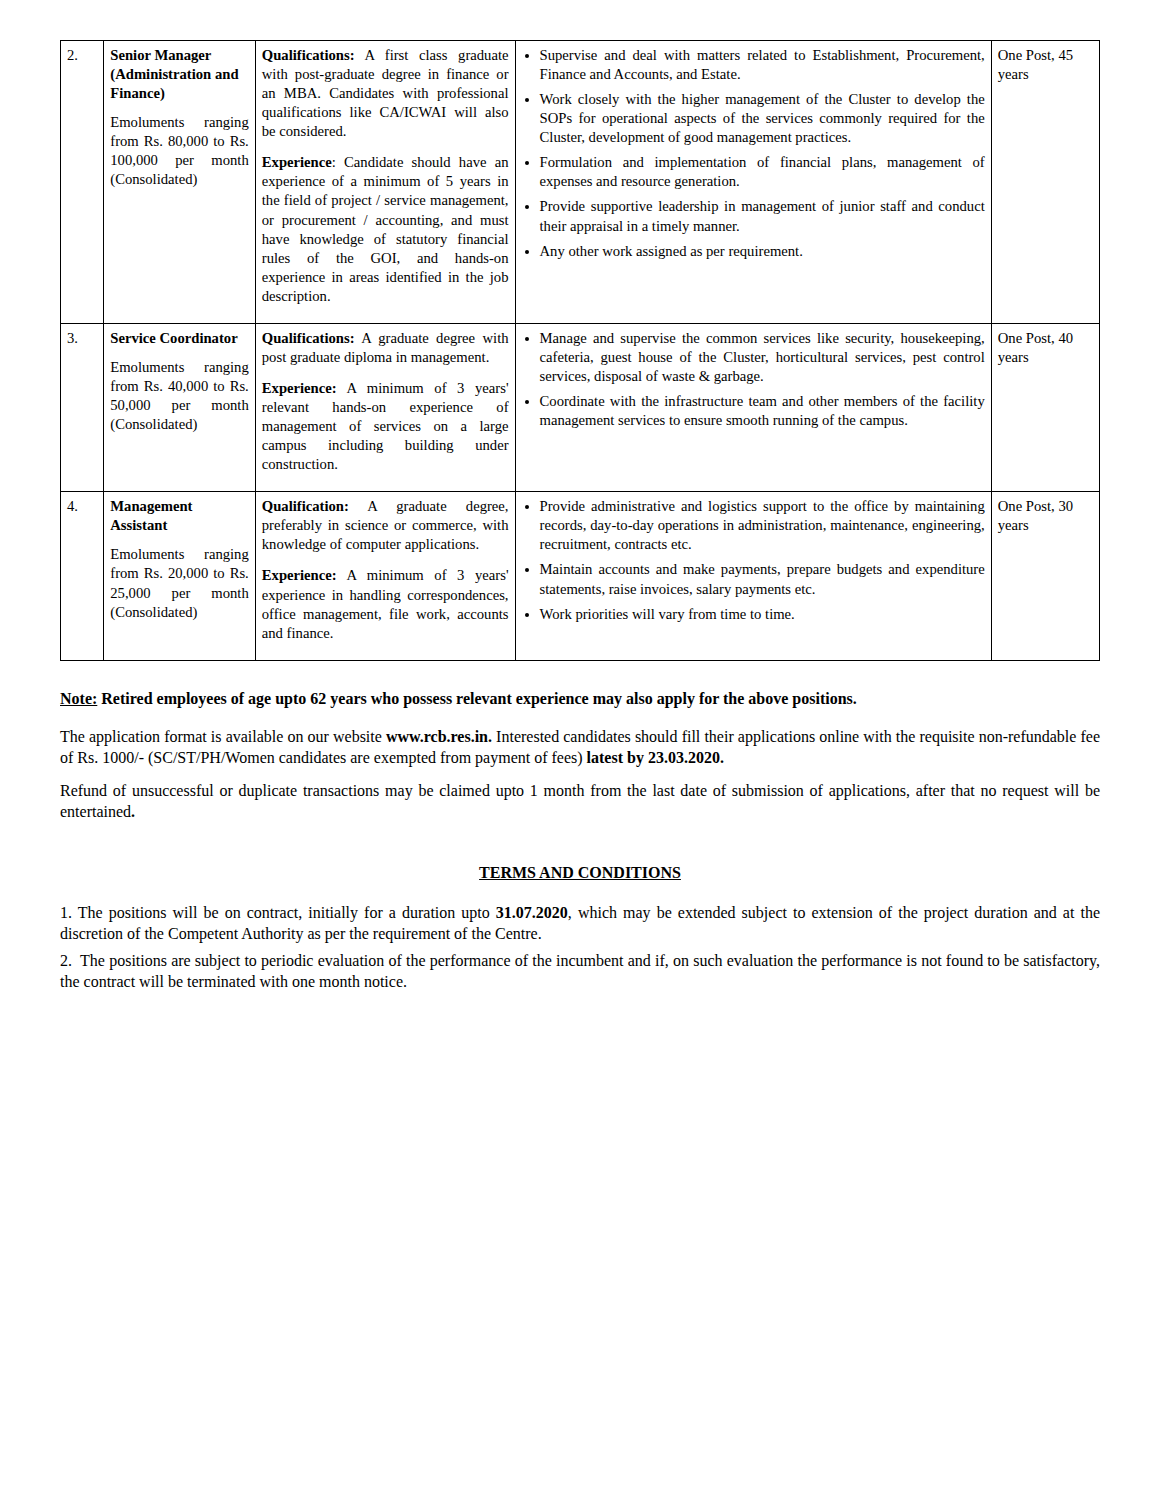| 2. | Senior Manager (Administration and Finance) Emoluments ranging from Rs. 80,000 to Rs. 100,000 per month (Consolidated) | Qualifications: A first class graduate with post-graduate degree in finance or an MBA. Candidates with professional qualifications like CA/ICWAI will also be considered. Experience : Candidate should have an experience of a minimum of 5 years in the field of project / service management, or procurement / accounting, and must have knowledge of statutory financial rules of the GOI, and hands-on experience in areas identified in the job description. | Supervise and deal with matters related to Establishment, Procurement, Finance and Accounts, and Estate. Work closely with the higher management of the Cluster to develop the SOPs for operational aspects of the services commonly required for the Cluster, development of good management practices. Formulation and implementation of financial plans, management of expenses and resource generation. Provide supportive leadership in management of junior staff and conduct their appraisal in a timely manner. Any other work assigned as per requirement. | One Post, 45 years |
| 3. | Service Coordinator Emoluments ranging from Rs. 40,000 to Rs. 50,000 per month (Consolidated) | Qualifications: A graduate degree with post graduate diploma in management. Experience: A minimum of 3 years' relevant hands-on experience of management of services on a large campus including building under construction. | Manage and supervise the common services like security, housekeeping, cafeteria, guest house of the Cluster, horticultural services, pest control services, disposal of waste & garbage. Coordinate with the infrastructure team and other members of the facility management services to ensure smooth running of the campus. | One Post, 40 years |
| 4. | Management Assistant Emoluments ranging from Rs. 20,000 to Rs. 25,000 per month (Consolidated) | Qualification: A graduate degree, preferably in science or commerce, with knowledge of computer applications. Experience: A minimum of 3 years' experience in handling correspondences, office management, file work, accounts and finance. | Provide administrative and logistics support to the office by maintaining records, day-to-day operations in administration, maintenance, engineering, recruitment, contracts etc. Maintain accounts and make payments, prepare budgets and expenditure statements, raise invoices, salary payments etc. Work priorities will vary from time to time. | One Post, 30 years |
Note: Retired employees of age upto 62 years who possess relevant experience may also apply for the above positions.
The application format is available on our website www.rcb.res.in. Interested candidates should fill their applications online with the requisite non-refundable fee of Rs. 1000/- (SC/ST/PH/Women candidates are exempted from payment of fees) latest by 23.03.2020.
Refund of unsuccessful or duplicate transactions may be claimed upto 1 month from the last date of submission of applications, after that no request will be entertained.
TERMS AND CONDITIONS
1. The positions will be on contract, initially for a duration upto 31.07.2020, which may be extended subject to extension of the project duration and at the discretion of the Competent Authority as per the requirement of the Centre.
2. The positions are subject to periodic evaluation of the performance of the incumbent and if, on such evaluation the performance is not found to be satisfactory, the contract will be terminated with one month notice.